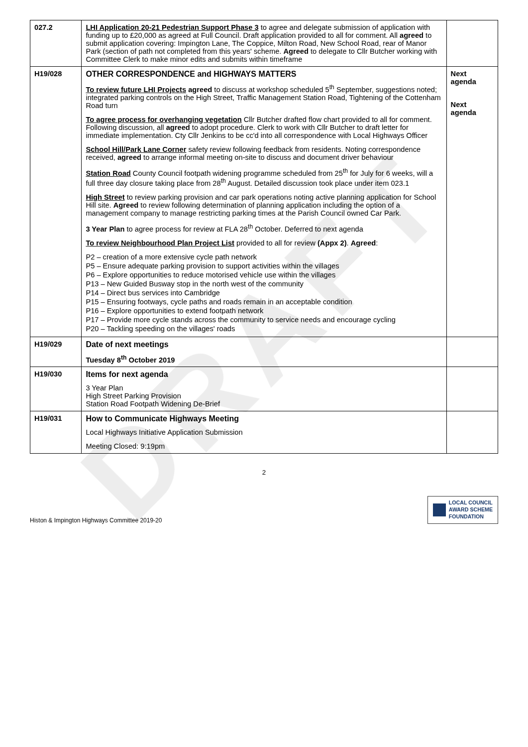DRAFT
| 027.2 | LHI Application 20-21 Pedestrian Support Phase 3 to agree and delegate submission of application with funding up to £20,000 as agreed at Full Council. Draft application provided to all for comment. All agreed to submit application covering: Impington Lane, The Coppice, Milton Road, New School Road, rear of Manor Park (section of path not completed from this years' scheme. Agreed to delegate to Cllr Butcher working with Committee Clerk to make minor edits and submits within timeframe | |
| H19/028 | OTHER CORRESPONDENCE and HIGHWAYS MATTERS To review future LHI Projects agreed to discuss at workshop scheduled 5 th September, suggestions noted; integrated parking controls on the High Street, Traffic Management Station Road, Tightening of the Cottenham Road turn To agree process for overhanging vegetation Cllr Butcher drafted flow chart provided to all for comment. Following discussion, all agreed to adopt procedure. Clerk to work with Cllr Butcher to draft letter for immediate implementation. Cty Cllr Jenkins to be cc'd into all correspondence with Local Highways Officer School Hill/Park Lane Corner safety review following feedback from residents. Noting correspondence received, agreed to arrange informal meeting on-site to discuss and document driver behaviour Station Road County Council footpath widening programme scheduled from 25 th for July for 6 weeks, will a full three day closure taking place from 28 th August. Detailed discussion took place under item 023.1 High Street to review parking provision and car park operations noting active planning application for School Hill site. Agreed to review following determination of planning application including the option of a management company to manage restricting parking times at the Parish Council owned Car Park. 3 Year Plan to agree process for review at FLA 28 th October. Deferred to next agenda To review Neighbourhood Plan Project List provided to all for review (Appx 2) . Agreed : P2 – creation of a more extensive cycle path network P5 – Ensure adequate parking provision to support activities within the villages P6 – Explore opportunities to reduce motorised vehicle use within the villages P13 – New Guided Busway stop in the north west of the community P14 – Direct bus services into Cambridge P15 – Ensuring footways, cycle paths and roads remain in an acceptable condition P16 – Explore opportunities to extend footpath network P17 – Provide more cycle stands across the community to service needs and encourage cycling P20 – Tackling speeding on the villages' roads | Next agenda Next agenda |
| H19/029 | Date of next meetings Tuesday 8 th October 2019 | |
| H19/030 | Items for next agenda 3 Year Plan High Street Parking Provision Station Road Footpath Widening De-Brief | |
| H19/031 | How to Communicate Highways Meeting Local Highways Initiative Application Submission Meeting Closed: 9:19pm | |
2
Histon & Impington Highways Committee 2019-20
LOCAL COUNCIL
AWARD SCHEME
FOUNDATION